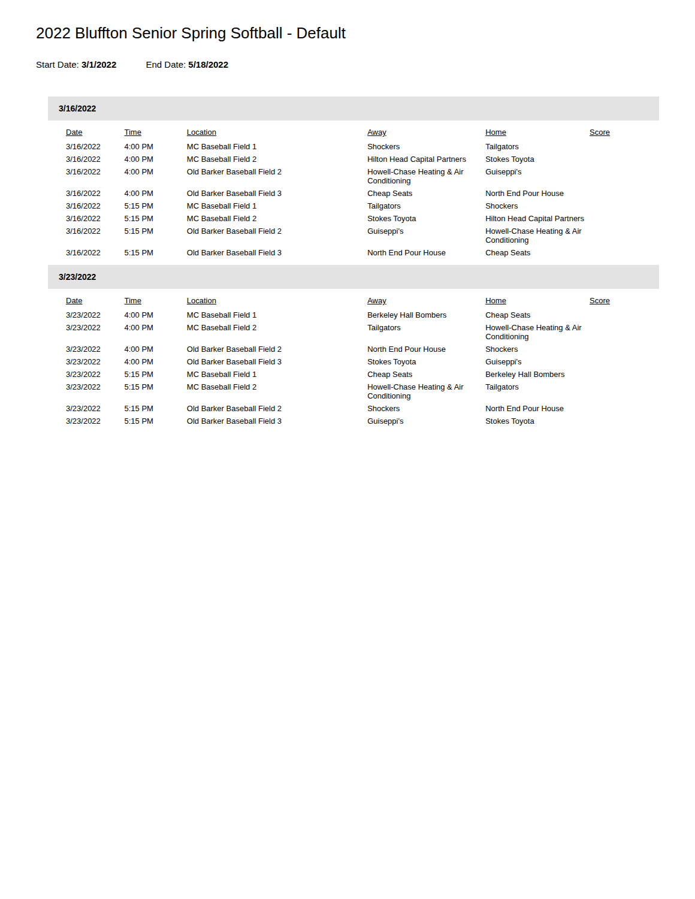2022 Bluffton Senior Spring Softball - Default
Start Date: 3/1/2022 End Date: 5/18/2022
3/16/2022
| Date | Time | Location | Away | Home | Score |
| --- | --- | --- | --- | --- | --- |
| 3/16/2022 | 4:00 PM | MC Baseball Field 1 | Shockers | Tailgators | |
| 3/16/2022 | 4:00 PM | MC Baseball Field 2 | Hilton Head Capital Partners | Stokes Toyota | |
| 3/16/2022 | 4:00 PM | Old Barker Baseball Field 2 | Howell-Chase Heating & Air Conditioning | Guiseppi's | |
| 3/16/2022 | 4:00 PM | Old Barker Baseball Field 3 | Cheap Seats | North End Pour House | |
| 3/16/2022 | 5:15 PM | MC Baseball Field 1 | Tailgators | Shockers | |
| 3/16/2022 | 5:15 PM | MC Baseball Field 2 | Stokes Toyota | Hilton Head Capital Partners | |
| 3/16/2022 | 5:15 PM | Old Barker Baseball Field 2 | Guiseppi's | Howell-Chase Heating & Air Conditioning | |
| 3/16/2022 | 5:15 PM | Old Barker Baseball Field 3 | North End Pour House | Cheap Seats | |
3/23/2022
| Date | Time | Location | Away | Home | Score |
| --- | --- | --- | --- | --- | --- |
| 3/23/2022 | 4:00 PM | MC Baseball Field 1 | Berkeley Hall Bombers | Cheap Seats | |
| 3/23/2022 | 4:00 PM | MC Baseball Field 2 | Tailgators | Howell-Chase Heating & Air Conditioning | |
| 3/23/2022 | 4:00 PM | Old Barker Baseball Field 2 | North End Pour House | Shockers | |
| 3/23/2022 | 4:00 PM | Old Barker Baseball Field 3 | Stokes Toyota | Guiseppi's | |
| 3/23/2022 | 5:15 PM | MC Baseball Field 1 | Cheap Seats | Berkeley Hall Bombers | |
| 3/23/2022 | 5:15 PM | MC Baseball Field 2 | Howell-Chase Heating & Air Conditioning | Tailgators | |
| 3/23/2022 | 5:15 PM | Old Barker Baseball Field 2 | Shockers | North End Pour House | |
| 3/23/2022 | 5:15 PM | Old Barker Baseball Field 3 | Guiseppi's | Stokes Toyota | |